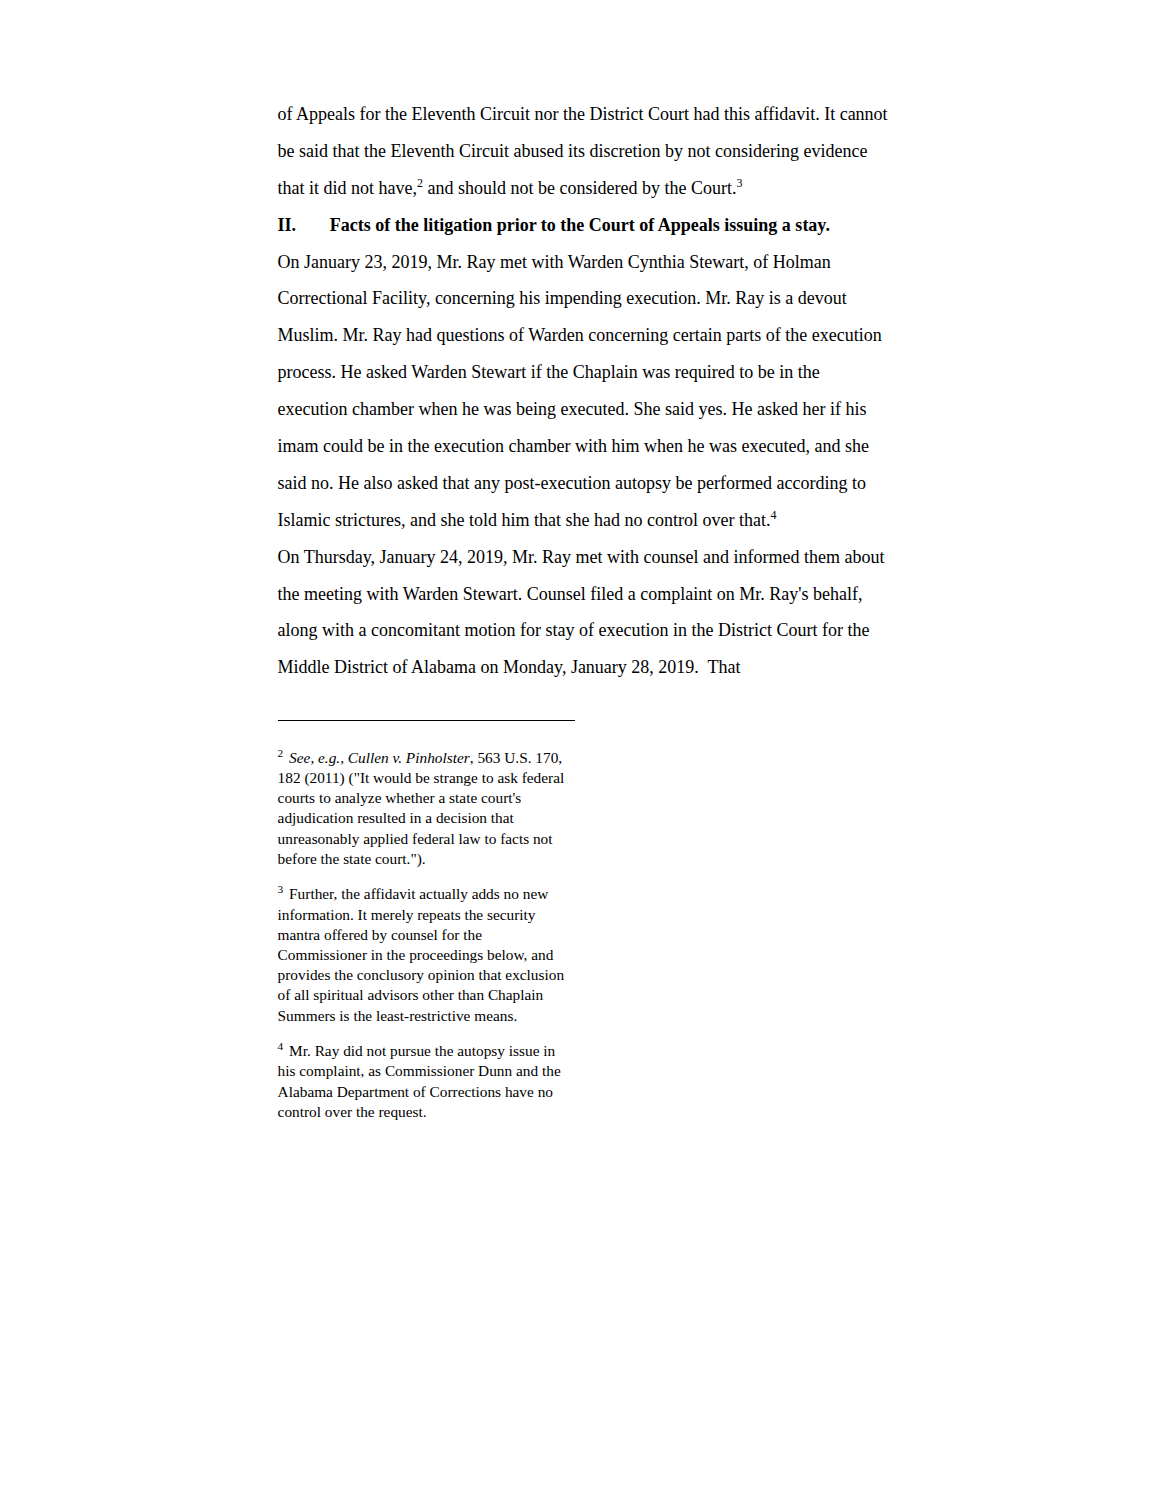of Appeals for the Eleventh Circuit nor the District Court had this affidavit. It cannot be said that the Eleventh Circuit abused its discretion by not considering evidence that it did not have,2 and should not be considered by the Court.3
II. Facts of the litigation prior to the Court of Appeals issuing a stay.
On January 23, 2019, Mr. Ray met with Warden Cynthia Stewart, of Holman Correctional Facility, concerning his impending execution. Mr. Ray is a devout Muslim. Mr. Ray had questions of Warden concerning certain parts of the execution process. He asked Warden Stewart if the Chaplain was required to be in the execution chamber when he was being executed. She said yes. He asked her if his imam could be in the execution chamber with him when he was executed, and she said no. He also asked that any post-execution autopsy be performed according to Islamic strictures, and she told him that she had no control over that.4
On Thursday, January 24, 2019, Mr. Ray met with counsel and informed them about the meeting with Warden Stewart. Counsel filed a complaint on Mr. Ray's behalf, along with a concomitant motion for stay of execution in the District Court for the Middle District of Alabama on Monday, January 28, 2019. That
2 See, e.g., Cullen v. Pinholster, 563 U.S. 170, 182 (2011) ("It would be strange to ask federal courts to analyze whether a state court's adjudication resulted in a decision that unreasonably applied federal law to facts not before the state court.").
3 Further, the affidavit actually adds no new information. It merely repeats the security mantra offered by counsel for the Commissioner in the proceedings below, and provides the conclusory opinion that exclusion of all spiritual advisors other than Chaplain Summers is the least-restrictive means.
4 Mr. Ray did not pursue the autopsy issue in his complaint, as Commissioner Dunn and the Alabama Department of Corrections have no control over the request.